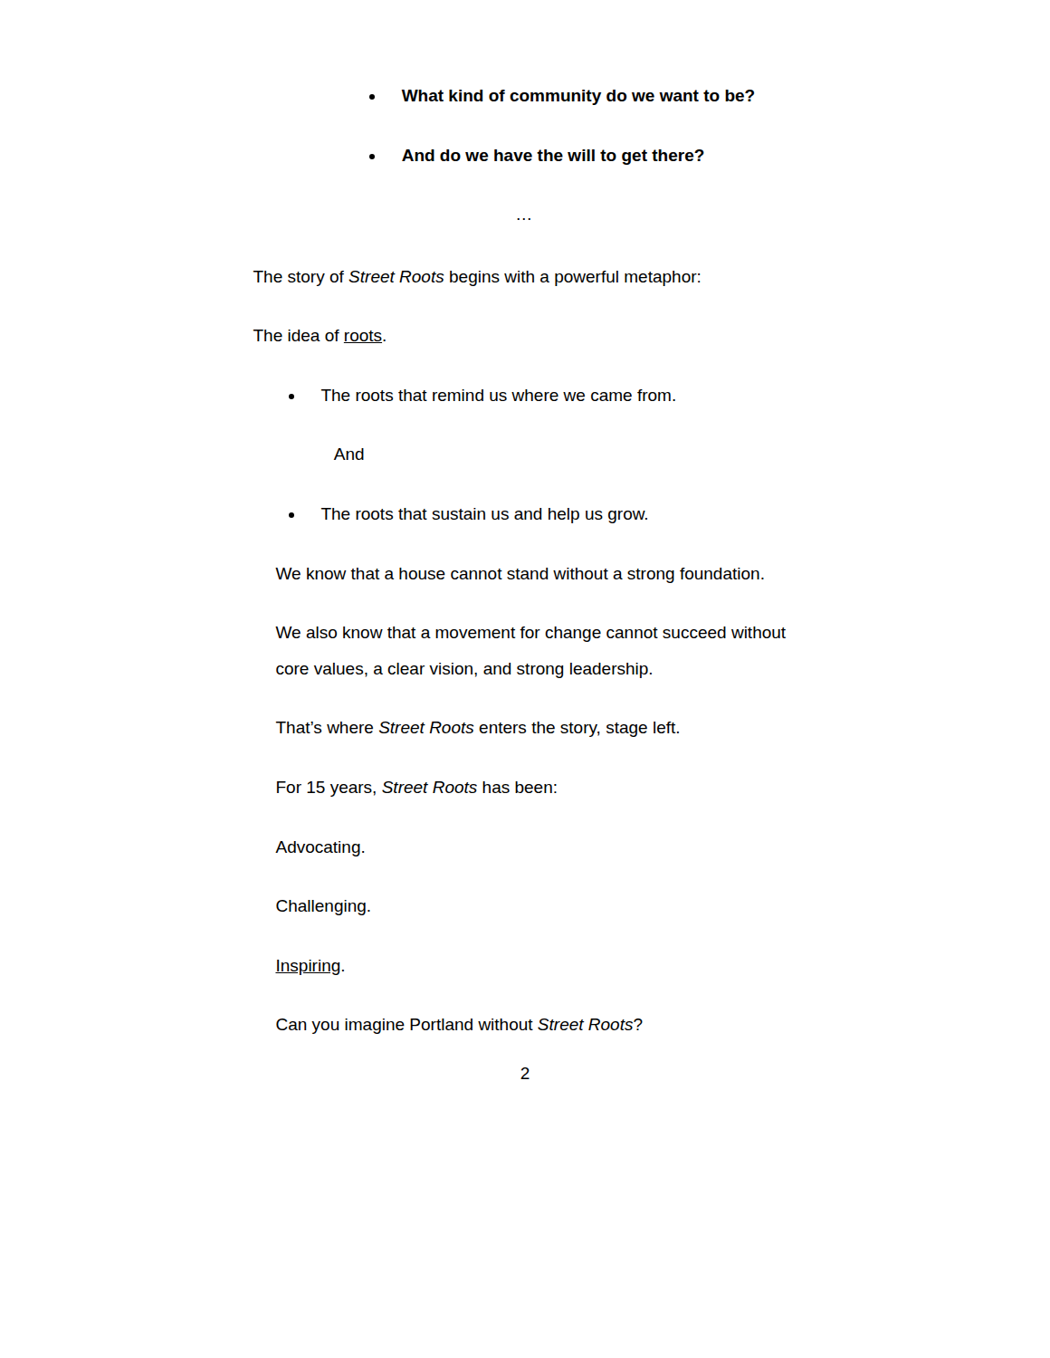What kind of community do we want to be?
And do we have the will to get there?
…
The story of Street Roots begins with a powerful metaphor:
The idea of roots.
The roots that remind us where we came from.
And
The roots that sustain us and help us grow.
We know that a house cannot stand without a strong foundation.
We also know that a movement for change cannot succeed without core values, a clear vision, and strong leadership.
That’s where Street Roots enters the story, stage left.
For 15 years, Street Roots has been:
Advocating.
Challenging.
Inspiring.
Can you imagine Portland without Street Roots?
2